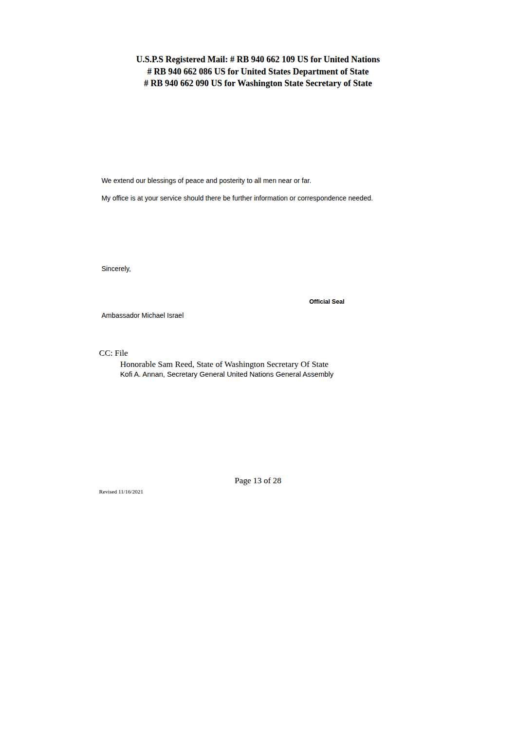U.S.P.S Registered Mail: # RB 940 662 109 US for United Nations # RB 940 662 086 US for United States Department of State # RB 940 662 090 US for Washington State Secretary of State
We extend our blessings of peace and posterity to all men near or far.
My office is at your service should there be further information or correspondence needed.
Sincerely,
Official Seal Ambassador Michael Israel
CC: File
Honorable Sam Reed, State of Washington Secretary Of State
Kofi A. Annan, Secretary General United Nations General Assembly
Page 13 of 28
Revised 11/16/2021